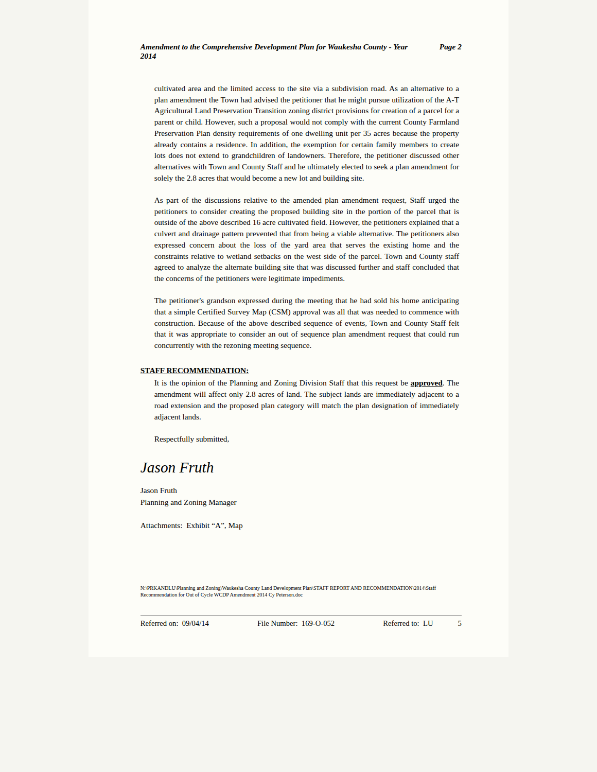Amendment to the Comprehensive Development Plan for Waukesha County - Year 2014
Page 2
cultivated area and the limited access to the site via a subdivision road. As an alternative to a plan amendment the Town had advised the petitioner that he might pursue utilization of the A-T Agricultural Land Preservation Transition zoning district provisions for creation of a parcel for a parent or child. However, such a proposal would not comply with the current County Farmland Preservation Plan density requirements of one dwelling unit per 35 acres because the property already contains a residence. In addition, the exemption for certain family members to create lots does not extend to grandchildren of landowners. Therefore, the petitioner discussed other alternatives with Town and County Staff and he ultimately elected to seek a plan amendment for solely the 2.8 acres that would become a new lot and building site.
As part of the discussions relative to the amended plan amendment request, Staff urged the petitioners to consider creating the proposed building site in the portion of the parcel that is outside of the above described 16 acre cultivated field. However, the petitioners explained that a culvert and drainage pattern prevented that from being a viable alternative. The petitioners also expressed concern about the loss of the yard area that serves the existing home and the constraints relative to wetland setbacks on the west side of the parcel. Town and County staff agreed to analyze the alternate building site that was discussed further and staff concluded that the concerns of the petitioners were legitimate impediments.
The petitioner's grandson expressed during the meeting that he had sold his home anticipating that a simple Certified Survey Map (CSM) approval was all that was needed to commence with construction. Because of the above described sequence of events, Town and County Staff felt that it was appropriate to consider an out of sequence plan amendment request that could run concurrently with the rezoning meeting sequence.
STAFF RECOMMENDATION:
It is the opinion of the Planning and Zoning Division Staff that this request be approved. The amendment will affect only 2.8 acres of land. The subject lands are immediately adjacent to a road extension and the proposed plan category will match the plan designation of immediately adjacent lands.
Respectfully submitted,
Jason Fruth
Jason Fruth
Planning and Zoning Manager
Attachments: Exhibit “A”, Map
N:\PRKANDLU\Planning and Zoning\Waukesha County Land Development Plan\STAFF REPORT AND RECOMMENDATION\2014\Staff
Recommendation for Out of Cycle WCDP Amendment 2014 Cy Peterson.doc
Referred on: 09/04/14 File Number: 169-O-052 Referred to: LU 5